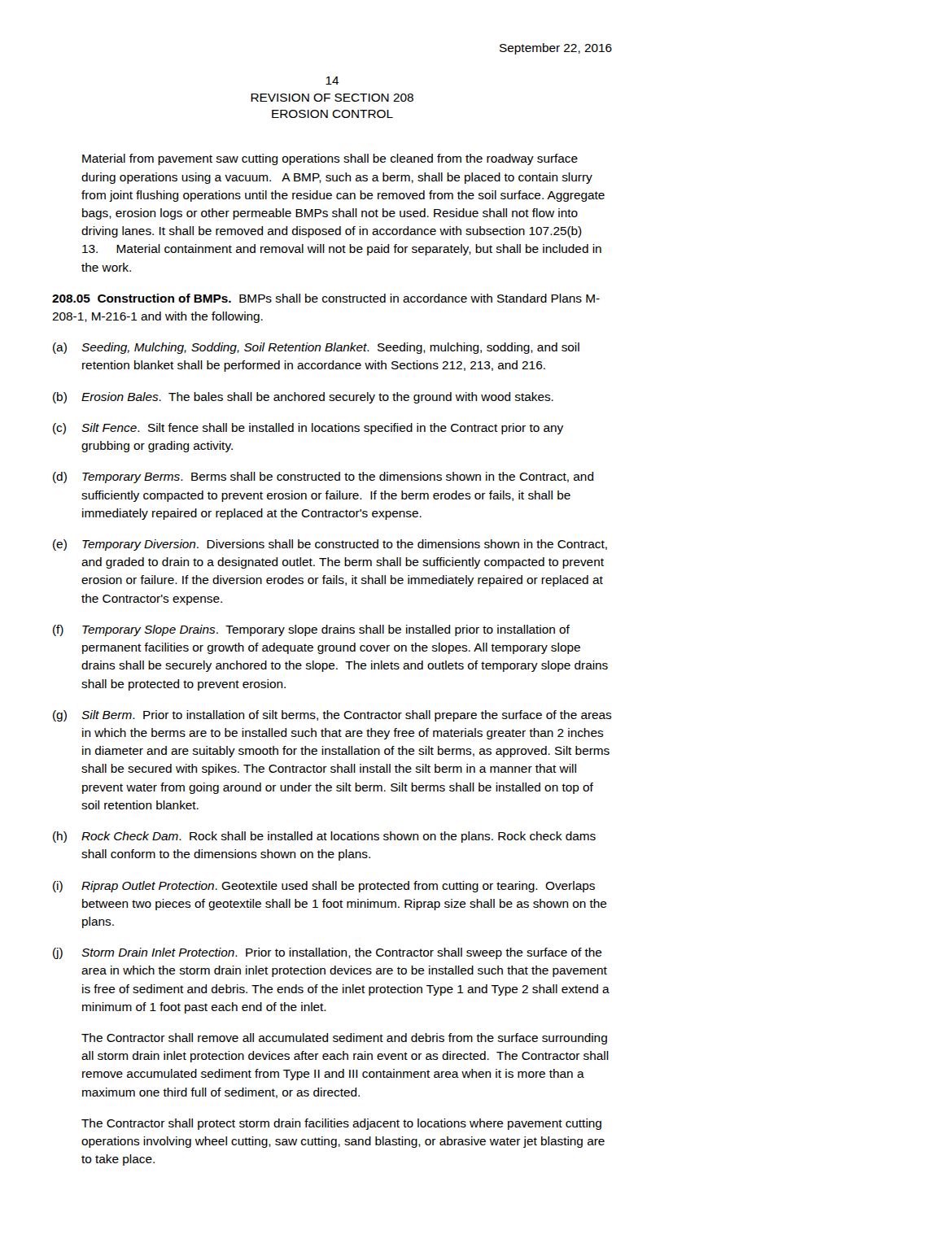September 22, 2016
14
REVISION OF SECTION 208
EROSION CONTROL
Material from pavement saw cutting operations shall be cleaned from the roadway surface during operations using a vacuum. A BMP, such as a berm, shall be placed to contain slurry from joint flushing operations until the residue can be removed from the soil surface. Aggregate bags, erosion logs or other permeable BMPs shall not be used. Residue shall not flow into driving lanes. It shall be removed and disposed of in accordance with subsection 107.25(b) 13. Material containment and removal will not be paid for separately, but shall be included in the work.
208.05 Construction of BMPs. BMPs shall be constructed in accordance with Standard Plans M-208-1, M-216-1 and with the following.
(a) Seeding, Mulching, Sodding, Soil Retention Blanket. Seeding, mulching, sodding, and soil retention blanket shall be performed in accordance with Sections 212, 213, and 216.
(b) Erosion Bales. The bales shall be anchored securely to the ground with wood stakes.
(c) Silt Fence. Silt fence shall be installed in locations specified in the Contract prior to any grubbing or grading activity.
(d) Temporary Berms. Berms shall be constructed to the dimensions shown in the Contract, and sufficiently compacted to prevent erosion or failure. If the berm erodes or fails, it shall be immediately repaired or replaced at the Contractor's expense.
(e) Temporary Diversion. Diversions shall be constructed to the dimensions shown in the Contract, and graded to drain to a designated outlet. The berm shall be sufficiently compacted to prevent erosion or failure. If the diversion erodes or fails, it shall be immediately repaired or replaced at the Contractor's expense.
(f) Temporary Slope Drains. Temporary slope drains shall be installed prior to installation of permanent facilities or growth of adequate ground cover on the slopes. All temporary slope drains shall be securely anchored to the slope. The inlets and outlets of temporary slope drains shall be protected to prevent erosion.
(g) Silt Berm. Prior to installation of silt berms, the Contractor shall prepare the surface of the areas in which the berms are to be installed such that are they free of materials greater than 2 inches in diameter and are suitably smooth for the installation of the silt berms, as approved. Silt berms shall be secured with spikes. The Contractor shall install the silt berm in a manner that will prevent water from going around or under the silt berm. Silt berms shall be installed on top of soil retention blanket.
(h) Rock Check Dam. Rock shall be installed at locations shown on the plans. Rock check dams shall conform to the dimensions shown on the plans.
(i) Riprap Outlet Protection. Geotextile used shall be protected from cutting or tearing. Overlaps between two pieces of geotextile shall be 1 foot minimum. Riprap size shall be as shown on the plans.
(j) Storm Drain Inlet Protection. Prior to installation, the Contractor shall sweep the surface of the area in which the storm drain inlet protection devices are to be installed such that the pavement is free of sediment and debris. The ends of the inlet protection Type 1 and Type 2 shall extend a minimum of 1 foot past each end of the inlet.
The Contractor shall remove all accumulated sediment and debris from the surface surrounding all storm drain inlet protection devices after each rain event or as directed. The Contractor shall remove accumulated sediment from Type II and III containment area when it is more than a maximum one third full of sediment, or as directed.
The Contractor shall protect storm drain facilities adjacent to locations where pavement cutting operations involving wheel cutting, saw cutting, sand blasting, or abrasive water jet blasting are to take place.